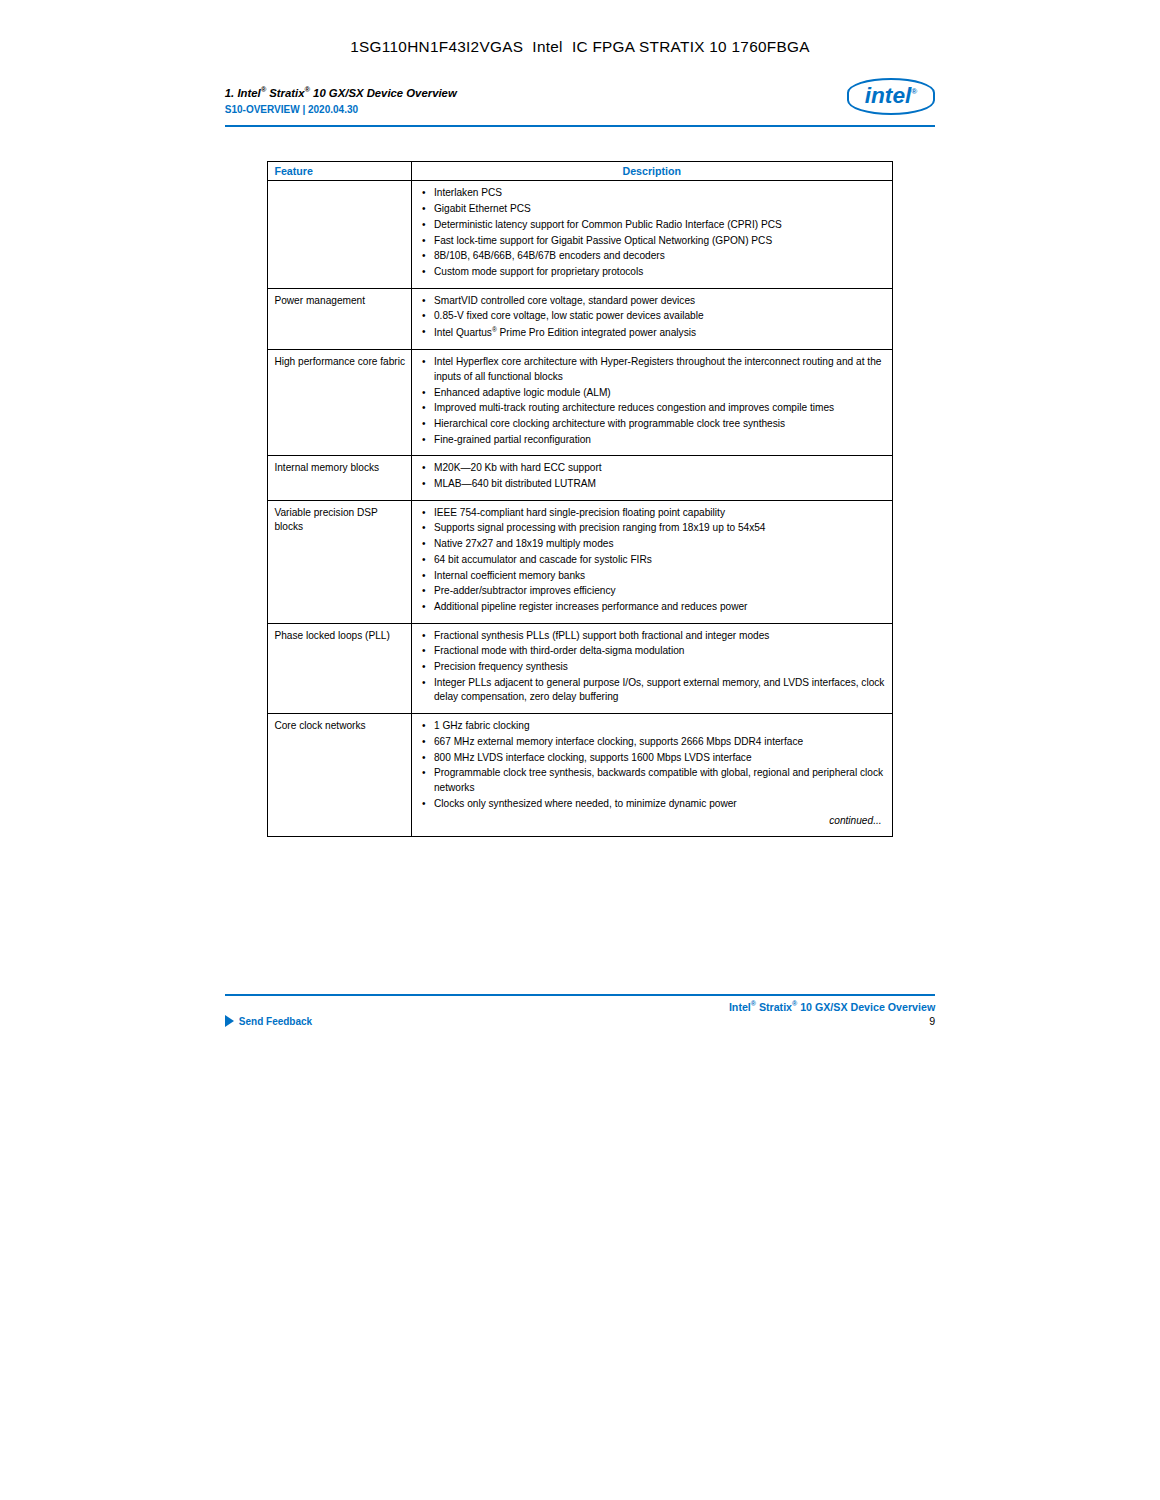1SG110HN1F43I2VGAS Intel IC FPGA STRATIX 10 1760FBGA
1. Intel® Stratix® 10 GX/SX Device Overview
S10-OVERVIEW | 2020.04.30
intel®
| Feature | Description |
| --- | --- |
| | Interlaken PCS Gigabit Ethernet PCS Deterministic latency support for Common Public Radio Interface (CPRI) PCS Fast lock-time support for Gigabit Passive Optical Networking (GPON) PCS 8B/10B, 64B/66B, 64B/67B encoders and decoders Custom mode support for proprietary protocols |
| Power management | SmartVID controlled core voltage, standard power devices 0.85-V fixed core voltage, low static power devices available Intel Quartus ® Prime Pro Edition integrated power analysis |
| High performance core fabric | Intel Hyperflex core architecture with Hyper-Registers throughout the interconnect routing and at the inputs of all functional blocks Enhanced adaptive logic module (ALM) Improved multi-track routing architecture reduces congestion and improves compile times Hierarchical core clocking architecture with programmable clock tree synthesis Fine-grained partial reconfiguration |
| Internal memory blocks | M20K—20 Kb with hard ECC support MLAB—640 bit distributed LUTRAM |
| Variable precision DSP blocks | IEEE 754-compliant hard single-precision floating point capability Supports signal processing with precision ranging from 18x19 up to 54x54 Native 27x27 and 18x19 multiply modes 64 bit accumulator and cascade for systolic FIRs Internal coefficient memory banks Pre-adder/subtractor improves efficiency Additional pipeline register increases performance and reduces power |
| Phase locked loops (PLL) | Fractional synthesis PLLs (fPLL) support both fractional and integer modes Fractional mode with third-order delta-sigma modulation Precision frequency synthesis Integer PLLs adjacent to general purpose I/Os, support external memory, and LVDS interfaces, clock delay compensation, zero delay buffering |
| Core clock networks | 1 GHz fabric clocking 667 MHz external memory interface clocking, supports 2666 Mbps DDR4 interface 800 MHz LVDS interface clocking, supports 1600 Mbps LVDS interface Programmable clock tree synthesis, backwards compatible with global, regional and peripheral clock networks Clocks only synthesized where needed, to minimize dynamic power continued... |
Send Feedback
Intel® Stratix® 10 GX/SX Device Overview
9